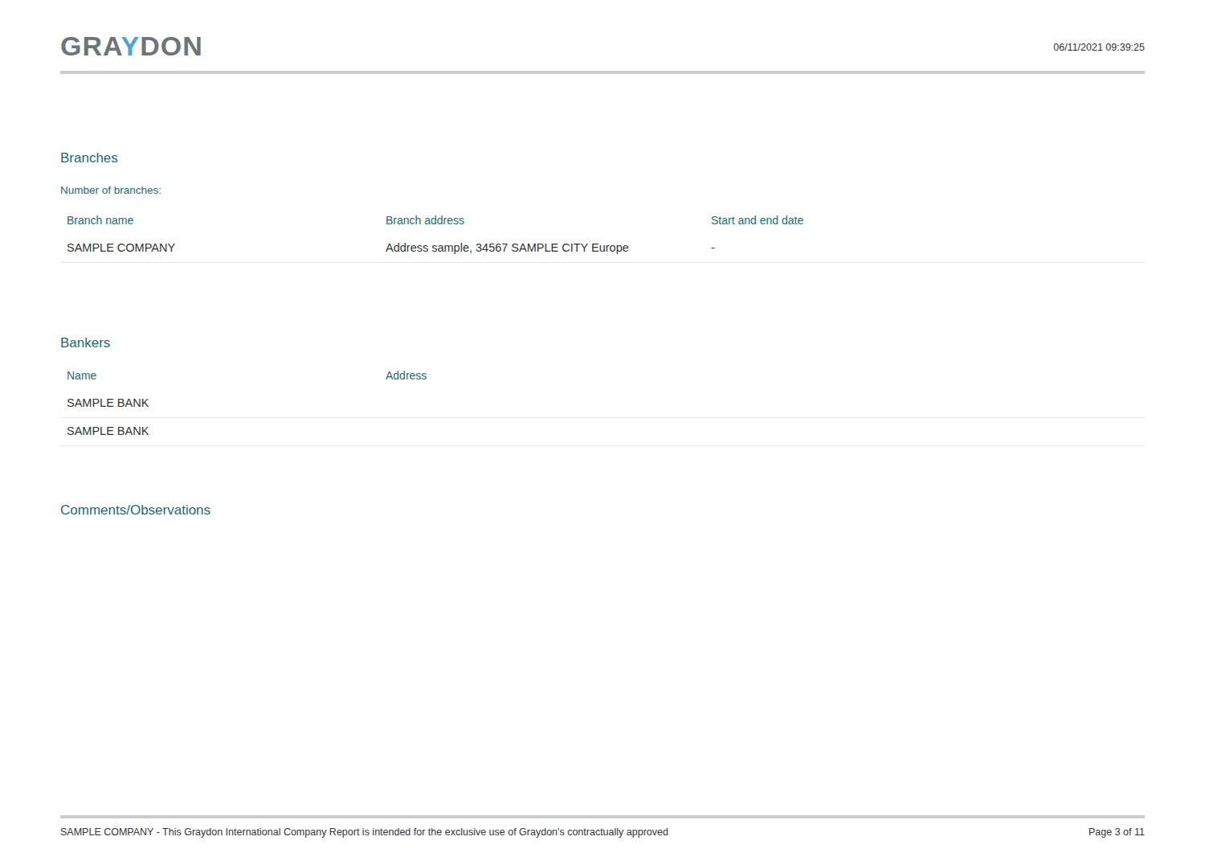GRAYDON
06/11/2021 09:39:25
Branches
Number of branches:
| Branch name | Branch address | Start and end date |
| --- | --- | --- |
| SAMPLE COMPANY | Address sample, 34567 SAMPLE CITY Europe | - |
Bankers
| Name | Address |
| --- | --- |
| SAMPLE BANK | |
| SAMPLE BANK | |
Comments/Observations
SAMPLE COMPANY - This Graydon International Company Report is intended for the exclusive use of Graydon's contractually approved
Page 3 of 11